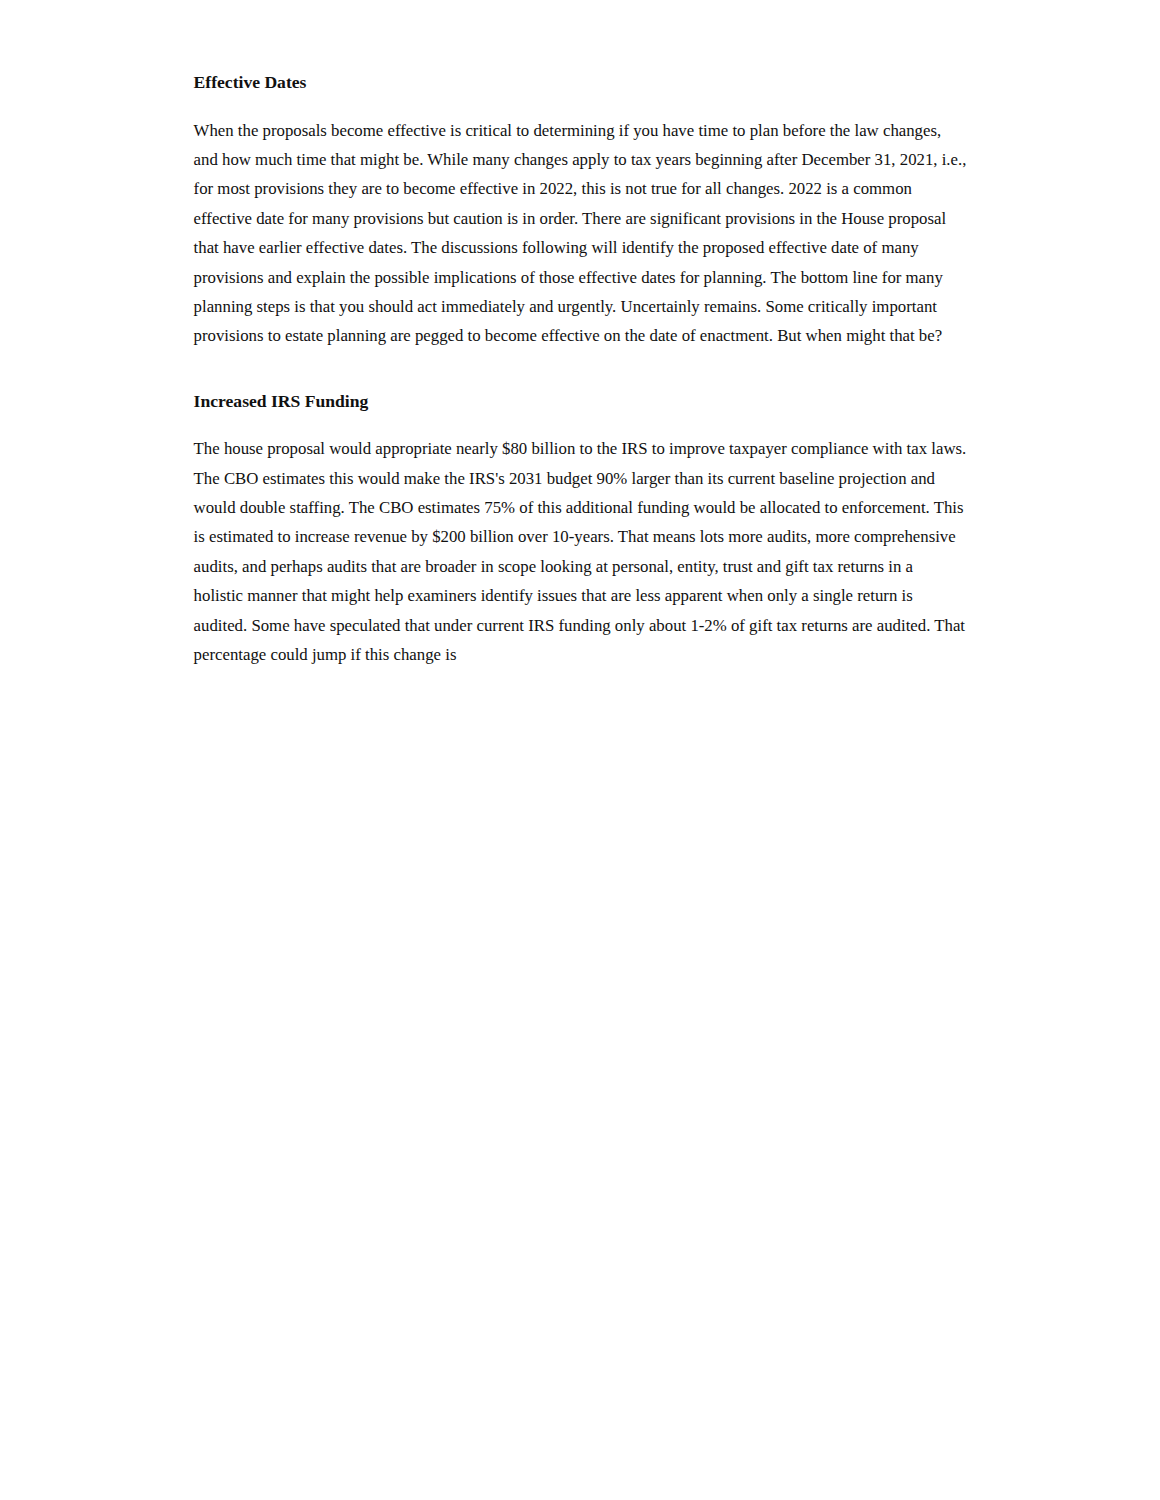Effective Dates
When the proposals become effective is critical to determining if you have time to plan before the law changes, and how much time that might be. While many changes apply to tax years beginning after December 31, 2021, i.e., for most provisions they are to become effective in 2022, this is not true for all changes. 2022 is a common effective date for many provisions but caution is in order. There are significant provisions in the House proposal that have earlier effective dates. The discussions following will identify the proposed effective date of many provisions and explain the possible implications of those effective dates for planning. The bottom line for many planning steps is that you should act immediately and urgently. Uncertainly remains. Some critically important provisions to estate planning are pegged to become effective on the date of enactment. But when might that be?
Increased IRS Funding
The house proposal would appropriate nearly $80 billion to the IRS to improve taxpayer compliance with tax laws. The CBO estimates this would make the IRS's 2031 budget 90% larger than its current baseline projection and would double staffing. The CBO estimates 75% of this additional funding would be allocated to enforcement. This is estimated to increase revenue by $200 billion over 10-years. That means lots more audits, more comprehensive audits, and perhaps audits that are broader in scope looking at personal, entity, trust and gift tax returns in a holistic manner that might help examiners identify issues that are less apparent when only a single return is audited. Some have speculated that under current IRS funding only about 1-2% of gift tax returns are audited. That percentage could jump if this change is